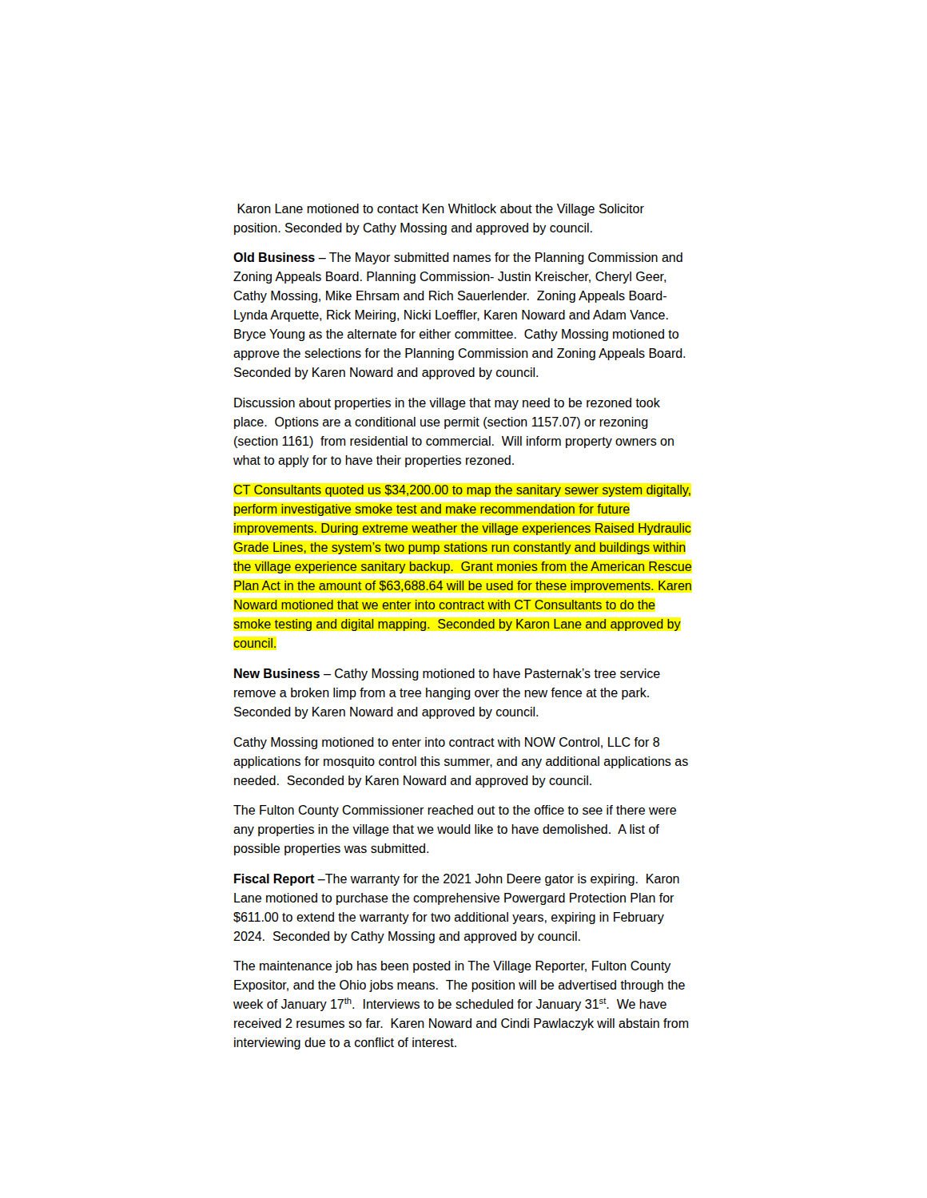Karon Lane motioned to contact Ken Whitlock about the Village Solicitor position. Seconded by Cathy Mossing and approved by council.
Old Business – The Mayor submitted names for the Planning Commission and Zoning Appeals Board. Planning Commission- Justin Kreischer, Cheryl Geer, Cathy Mossing, Mike Ehrsam and Rich Sauerlender. Zoning Appeals Board- Lynda Arquette, Rick Meiring, Nicki Loeffler, Karen Noward and Adam Vance. Bryce Young as the alternate for either committee. Cathy Mossing motioned to approve the selections for the Planning Commission and Zoning Appeals Board. Seconded by Karen Noward and approved by council.
Discussion about properties in the village that may need to be rezoned took place. Options are a conditional use permit (section 1157.07) or rezoning (section 1161) from residential to commercial. Will inform property owners on what to apply for to have their properties rezoned.
CT Consultants quoted us $34,200.00 to map the sanitary sewer system digitally, perform investigative smoke test and make recommendation for future improvements. During extreme weather the village experiences Raised Hydraulic Grade Lines, the system’s two pump stations run constantly and buildings within the village experience sanitary backup. Grant monies from the American Rescue Plan Act in the amount of $63,688.64 will be used for these improvements. Karen Noward motioned that we enter into contract with CT Consultants to do the smoke testing and digital mapping. Seconded by Karon Lane and approved by council.
New Business – Cathy Mossing motioned to have Pasternak’s tree service remove a broken limp from a tree hanging over the new fence at the park. Seconded by Karen Noward and approved by council.
Cathy Mossing motioned to enter into contract with NOW Control, LLC for 8 applications for mosquito control this summer, and any additional applications as needed. Seconded by Karen Noward and approved by council.
The Fulton County Commissioner reached out to the office to see if there were any properties in the village that we would like to have demolished. A list of possible properties was submitted.
Fiscal Report –The warranty for the 2021 John Deere gator is expiring. Karon Lane motioned to purchase the comprehensive Powergard Protection Plan for $611.00 to extend the warranty for two additional years, expiring in February 2024. Seconded by Cathy Mossing and approved by council.
The maintenance job has been posted in The Village Reporter, Fulton County Expositor, and the Ohio jobs means. The position will be advertised through the week of January 17th. Interviews to be scheduled for January 31st. We have received 2 resumes so far. Karen Noward and Cindi Pawlaczyk will abstain from interviewing due to a conflict of interest.